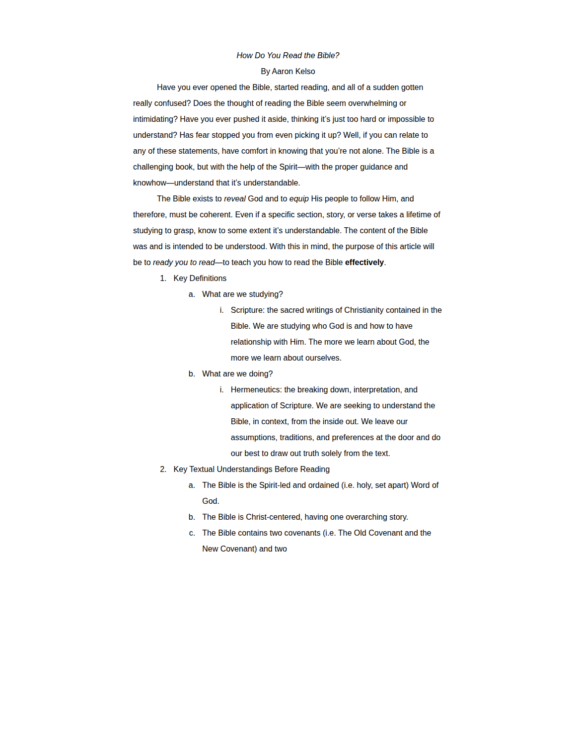How Do You Read the Bible?
By Aaron Kelso
Have you ever opened the Bible, started reading, and all of a sudden gotten really confused? Does the thought of reading the Bible seem overwhelming or intimidating? Have you ever pushed it aside, thinking it’s just too hard or impossible to understand? Has fear stopped you from even picking it up? Well, if you can relate to any of these statements, have comfort in knowing that you’re not alone. The Bible is a challenging book, but with the help of the Spirit—with the proper guidance and knowhow—understand that it’s understandable.
The Bible exists to reveal God and to equip His people to follow Him, and therefore, must be coherent. Even if a specific section, story, or verse takes a lifetime of studying to grasp, know to some extent it’s understandable. The content of the Bible was and is intended to be understood. With this in mind, the purpose of this article will be to ready you to read—to teach you how to read the Bible effectively.
Key Definitions
What are we studying?
Scripture: the sacred writings of Christianity contained in the Bible. We are studying who God is and how to have relationship with Him. The more we learn about God, the more we learn about ourselves.
What are we doing?
Hermeneutics: the breaking down, interpretation, and application of Scripture. We are seeking to understand the Bible, in context, from the inside out. We leave our assumptions, traditions, and preferences at the door and do our best to draw out truth solely from the text.
Key Textual Understandings Before Reading
The Bible is the Spirit-led and ordained (i.e. holy, set apart) Word of God.
The Bible is Christ-centered, having one overarching story.
The Bible contains two covenants (i.e. The Old Covenant and the New Covenant) and two